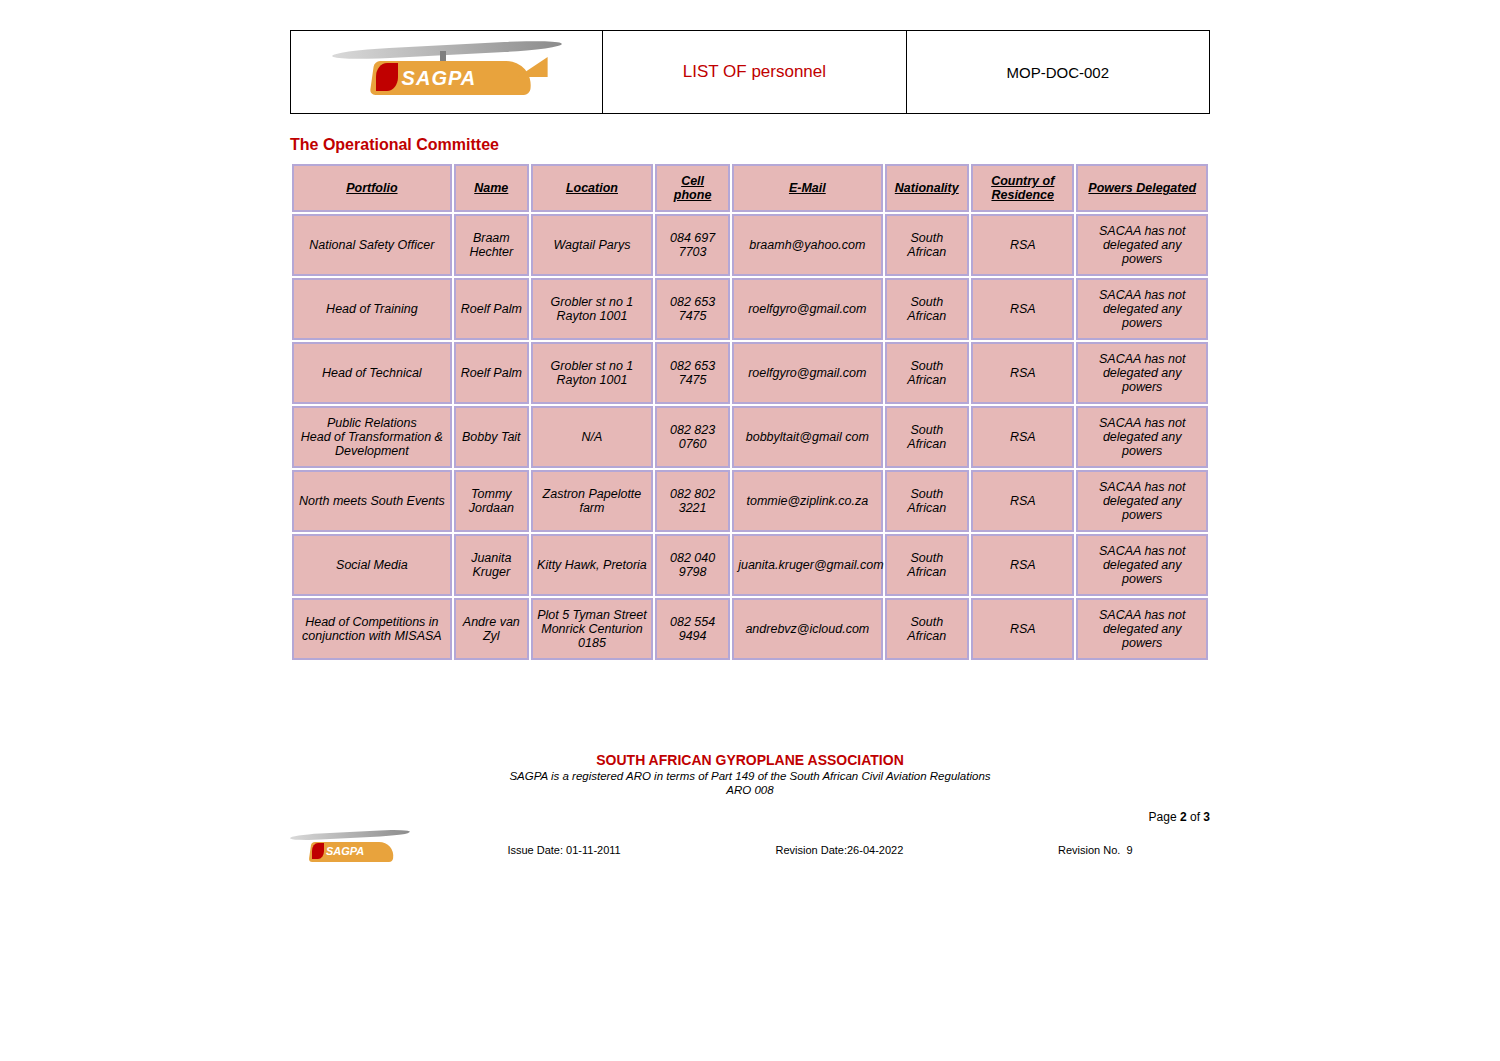| SAGPA | LIST OF personnel | MOP-DOC-002 |
The Operational Committee
| Portfolio | Name | Location | Cell phone | E-Mail | Nationality | Country of Residence | Powers Delegated |
| --- | --- | --- | --- | --- | --- | --- | --- |
| National Safety Officer | Braam Hechter | Wagtail Parys | 084 697 7703 | braamh@yahoo.com | South African | RSA | SACAA has not delegated any powers |
| Head of Training | Roelf Palm | Grobler st no 1 Rayton 1001 | 082 653 7475 | roelfgyro@gmail.com | South African | RSA | SACAA has not delegated any powers |
| Head of Technical | Roelf Palm | Grobler st no 1 Rayton 1001 | 082 653 7475 | roelfgyro@gmail.com | South African | RSA | SACAA has not delegated any powers |
| Public Relations Head of Transformation & Development | Bobby Tait | N/A | 082 823 0760 | bobbyltait@gmail com | South African | RSA | SACAA has not delegated any powers |
| North meets South Events | Tommy Jordaan | Zastron Papelotte farm | 082 802 3221 | tommie@ziplink.co.za | South African | RSA | SACAA has not delegated any powers |
| Social Media | Juanita Kruger | Kitty Hawk, Pretoria | 082 040 9798 | juanita.kruger@gmail.com | South African | RSA | SACAA has not delegated any powers |
| Head of Competitions in conjunction with MISASA | Andre van Zyl | Plot 5 Tyman Street Monrick Centurion 0185 | 082 554 9494 | andrebvz@icloud.com | South African | RSA | SACAA has not delegated any powers |
SOUTH AFRICAN GYROPLANE ASSOCIATION
SAGPA is a registered ARO in terms of Part 149 of the South African Civil Aviation Regulations
ARO 008
Page 2 of 3
SAGPA
Issue Date: 01-11-2011 Revision Date:26-04-2022 Revision No. 9